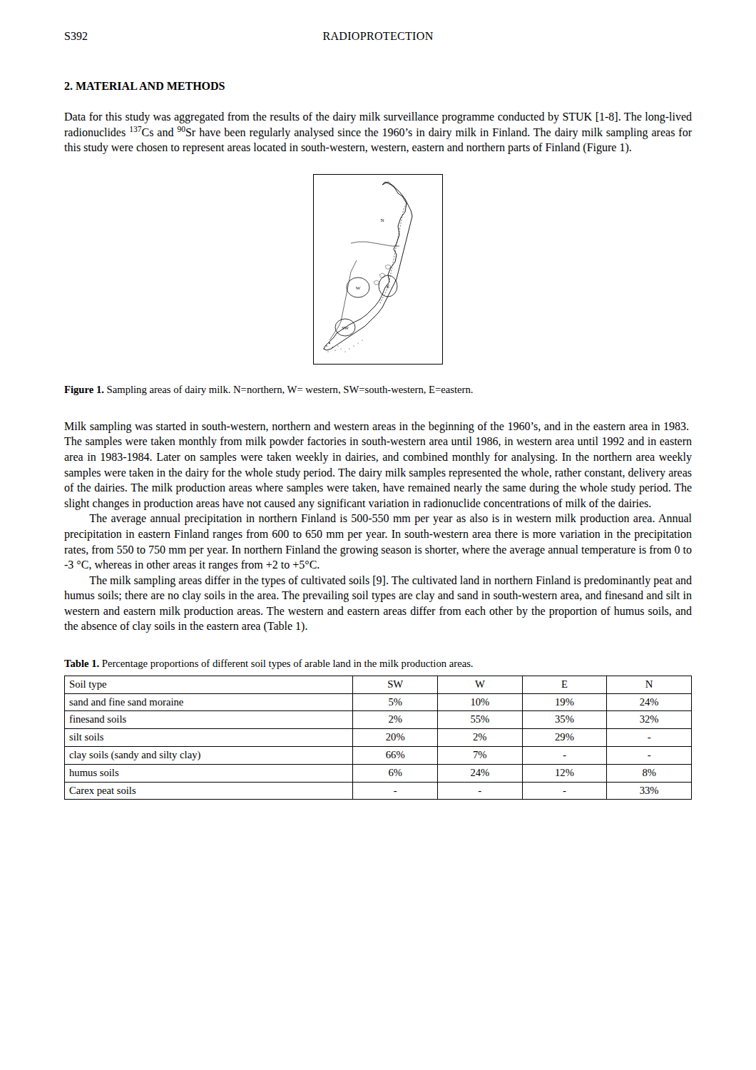S392
RADIOPROTECTION
2. MATERIAL AND METHODS
Data for this study was aggregated from the results of the dairy milk surveillance programme conducted by STUK [1-8]. The long-lived radionuclides 137Cs and 90Sr have been regularly analysed since the 1960’s in dairy milk in Finland. The dairy milk sampling areas for this study were chosen to represent areas located in south-western, western, eastern and northern parts of Finland (Figure 1).
N W E SW
Figure 1. Sampling areas of dairy milk. N=northern, W= western, SW=south-western, E=eastern.
Milk sampling was started in south-western, northern and western areas in the beginning of the 1960’s, and in the eastern area in 1983. The samples were taken monthly from milk powder factories in south-western area until 1986, in western area until 1992 and in eastern area in 1983-1984. Later on samples were taken weekly in dairies, and combined monthly for analysing. In the northern area weekly samples were taken in the dairy for the whole study period. The dairy milk samples represented the whole, rather constant, delivery areas of the dairies. The milk production areas where samples were taken, have remained nearly the same during the whole study period. The slight changes in production areas have not caused any significant variation in radionuclide concentrations of milk of the dairies.
The average annual precipitation in northern Finland is 500-550 mm per year as also is in western milk production area. Annual precipitation in eastern Finland ranges from 600 to 650 mm per year. In south-western area there is more variation in the precipitation rates, from 550 to 750 mm per year. In northern Finland the growing season is shorter, where the average annual temperature is from 0 to -3 °C, whereas in other areas it ranges from +2 to +5°C.
The milk sampling areas differ in the types of cultivated soils [9]. The cultivated land in northern Finland is predominantly peat and humus soils; there are no clay soils in the area. The prevailing soil types are clay and sand in south-western area, and finesand and silt in western and eastern milk production areas. The western and eastern areas differ from each other by the proportion of humus soils, and the absence of clay soils in the eastern area (Table 1).
Table 1. Percentage proportions of different soil types of arable land in the milk production areas.
| Soil type | SW | W | E | N |
| --- | --- | --- | --- | --- |
| sand and fine sand moraine | 5% | 10% | 19% | 24% |
| finesand soils | 2% | 55% | 35% | 32% |
| silt soils | 20% | 2% | 29% | - |
| clay soils (sandy and silty clay) | 66% | 7% | - | - |
| humus soils | 6% | 24% | 12% | 8% |
| Carex peat soils | - | - | - | 33% |